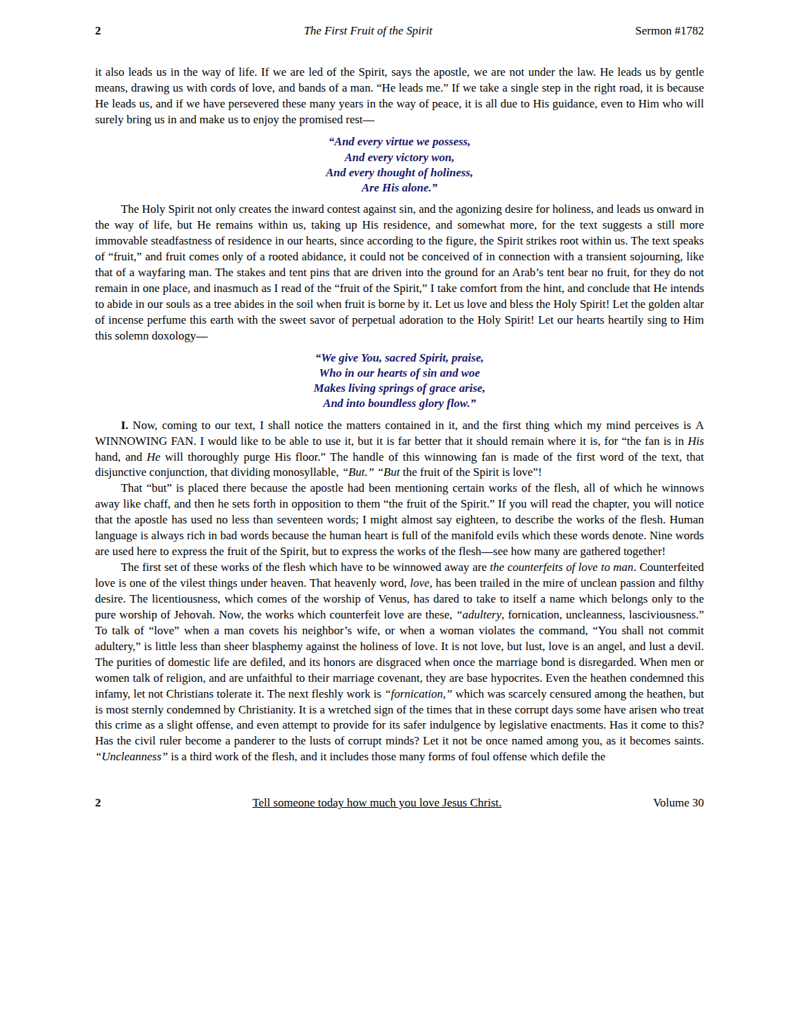2 The First Fruit of the Spirit Sermon #1782
it also leads us in the way of life. If we are led of the Spirit, says the apostle, we are not under the law. He leads us by gentle means, drawing us with cords of love, and bands of a man. “He leads me.” If we take a single step in the right road, it is because He leads us, and if we have persevered these many years in the way of peace, it is all due to His guidance, even to Him who will surely bring us in and make us to enjoy the promised rest—
“And every virtue we possess,
And every victory won,
And every thought of holiness,
Are His alone.”
The Holy Spirit not only creates the inward contest against sin, and the agonizing desire for holiness, and leads us onward in the way of life, but He remains within us, taking up His residence, and somewhat more, for the text suggests a still more immovable steadfastness of residence in our hearts, since according to the figure, the Spirit strikes root within us. The text speaks of “fruit,” and fruit comes only of a rooted abidance, it could not be conceived of in connection with a transient sojourning, like that of a wayfaring man. The stakes and tent pins that are driven into the ground for an Arab’s tent bear no fruit, for they do not remain in one place, and inasmuch as I read of the “fruit of the Spirit,” I take comfort from the hint, and conclude that He intends to abide in our souls as a tree abides in the soil when fruit is borne by it. Let us love and bless the Holy Spirit! Let the golden altar of incense perfume this earth with the sweet savor of perpetual adoration to the Holy Spirit! Let our hearts heartily sing to Him this solemn doxology—
“We give You, sacred Spirit, praise,
Who in our hearts of sin and woe
Makes living springs of grace arise,
And into boundless glory flow.”
I. Now, coming to our text, I shall notice the matters contained in it, and the first thing which my mind perceives is A WINNOWING FAN. I would like to be able to use it, but it is far better that it should remain where it is, for “the fan is in His hand, and He will thoroughly purge His floor.” The handle of this winnowing fan is made of the first word of the text, that disjunctive conjunction, that dividing monosyllable, “But.” “But the fruit of the Spirit is love”!
That “but” is placed there because the apostle had been mentioning certain works of the flesh, all of which he winnows away like chaff, and then he sets forth in opposition to them “the fruit of the Spirit.” If you will read the chapter, you will notice that the apostle has used no less than seventeen words; I might almost say eighteen, to describe the works of the flesh. Human language is always rich in bad words because the human heart is full of the manifold evils which these words denote. Nine words are used here to express the fruit of the Spirit, but to express the works of the flesh—see how many are gathered together!
The first set of these works of the flesh which have to be winnowed away are the counterfeits of love to man. Counterfeited love is one of the vilest things under heaven. That heavenly word, love, has been trailed in the mire of unclean passion and filthy desire. The licentiousness, which comes of the worship of Venus, has dared to take to itself a name which belongs only to the pure worship of Jehovah. Now, the works which counterfeit love are these, “adultery, fornication, uncleanness, lasciviousness.” To talk of “love” when a man covets his neighbor’s wife, or when a woman violates the command, “You shall not commit adultery,” is little less than sheer blasphemy against the holiness of love. It is not love, but lust, love is an angel, and lust a devil. The purities of domestic life are defiled, and its honors are disgraced when once the marriage bond is disregarded. When men or women talk of religion, and are unfaithful to their marriage covenant, they are base hypocrites. Even the heathen condemned this infamy, let not Christians tolerate it. The next fleshly work is “fornication,” which was scarcely censured among the heathen, but is most sternly condemned by Christianity. It is a wretched sign of the times that in these corrupt days some have arisen who treat this crime as a slight offense, and even attempt to provide for its safer indulgence by legislative enactments. Has it come to this? Has the civil ruler become a panderer to the lusts of corrupt minds? Let it not be once named among you, as it becomes saints. “Uncleanness” is a third work of the flesh, and it includes those many forms of foul offense which defile the
2 Tell someone today how much you love Jesus Christ. Volume 30